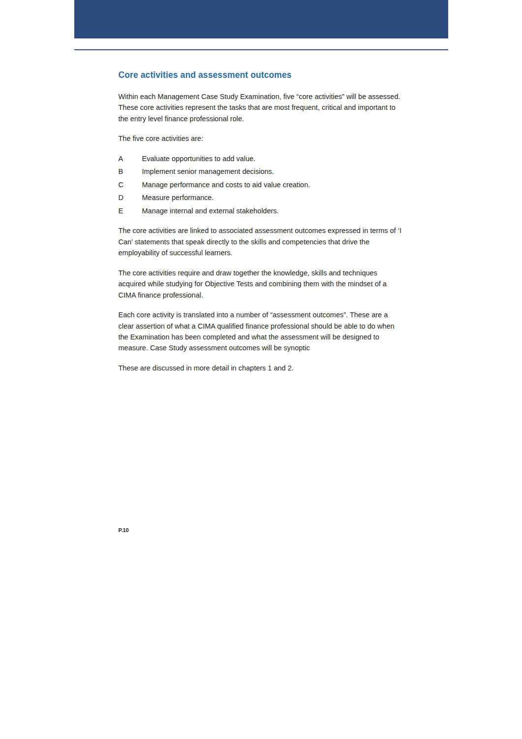Core activities and assessment outcomes
Within each Management Case Study Examination, five “core activities” will be assessed. These core activities represent the tasks that are most frequent, critical and important to the entry level finance professional role.
The five core activities are:
A
Evaluate opportunities to add value.
B
Implement senior management decisions.
C
Manage performance and costs to aid value creation.
D
Measure performance.
E
Manage internal and external stakeholders.
The core activities are linked to associated assessment outcomes expressed in terms of ‘I Can’ statements that speak directly to the skills and competencies that drive the employability of successful learners.
The core activities require and draw together the knowledge, skills and techniques acquired while studying for Objective Tests and combining them with the mindset of a CIMA finance professional.
Each core activity is translated into a number of “assessment outcomes”. These are a clear assertion of what a CIMA qualified finance professional should be able to do when the Examination has been completed and what the assessment will be designed to measure. Case Study assessment outcomes will be synoptic
These are discussed in more detail in chapters 1 and 2.
P.10